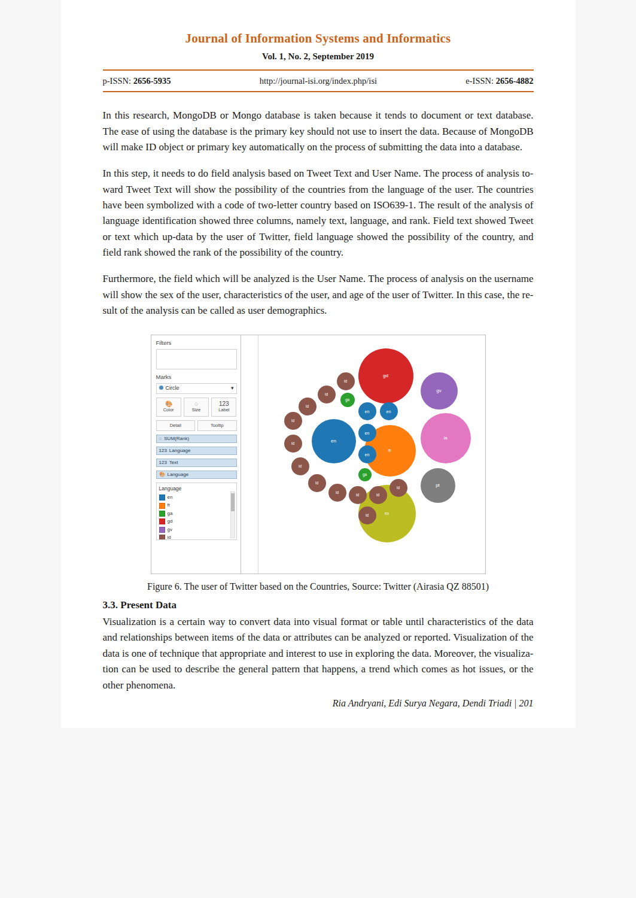Journal of Information Systems and Informatics
Vol. 1, No. 2, September 2019
p-ISSN: 2656-5935
http://journal-isi.org/index.php/isi
e-ISSN: 2656-4882
In this research, MongoDB or Mongo database is taken because it tends to document or text database. The ease of using the database is the primary key should not use to insert the data. Because of MongoDB will make ID object or primary key automatically on the process of submitting the data into a database.
In this step, it needs to do field analysis based on Tweet Text and User Name. The process of analysis toward Tweet Text will show the possibility of the countries from the language of the user. The countries have been symbolized with a code of two-letter country based on ISO639-1. The result of the analysis of language identification showed three columns, namely text, language, and rank. Field text showed Tweet or text which up-data by the user of Twitter, field language showed the possibility of the country, and field rank showed the rank of the possibility of the country.
Furthermore, the field which will be analyzed is the User Name. The process of analysis on the username will show the sex of the user, characteristics of the user, and age of the user of Twitter. In this case, the result of the analysis can be called as user demographics.
Filters
Marks
Circle▾
🎨Color
◌Size
123 Label
Detail
Tooltip
◌SUM(Rank)
123 Language
123 Text
🎨Language
Language
en
fr
ga
gd
gv
id
la
pt
gd
gv
la
fr
pt
ro
en
en
en
en
en
ga
ga
id
id
id
id
id
id
id
id
id
id
id
id
Figure 6. The user of Twitter based on the Countries, Source: Twitter (Airasia QZ 88501)
3.3. Present Data
Visualization is a certain way to convert data into visual format or table until characteristics of the data and relationships between items of the data or attributes can be analyzed or reported. Visualization of the data is one of technique that appropriate and interest to use in exploring the data. Moreover, the visualization can be used to describe the general pattern that happens, a trend which comes as hot issues, or the other phenomena.
Ria Andryani, Edi Surya Negara, Dendi Triadi | 201